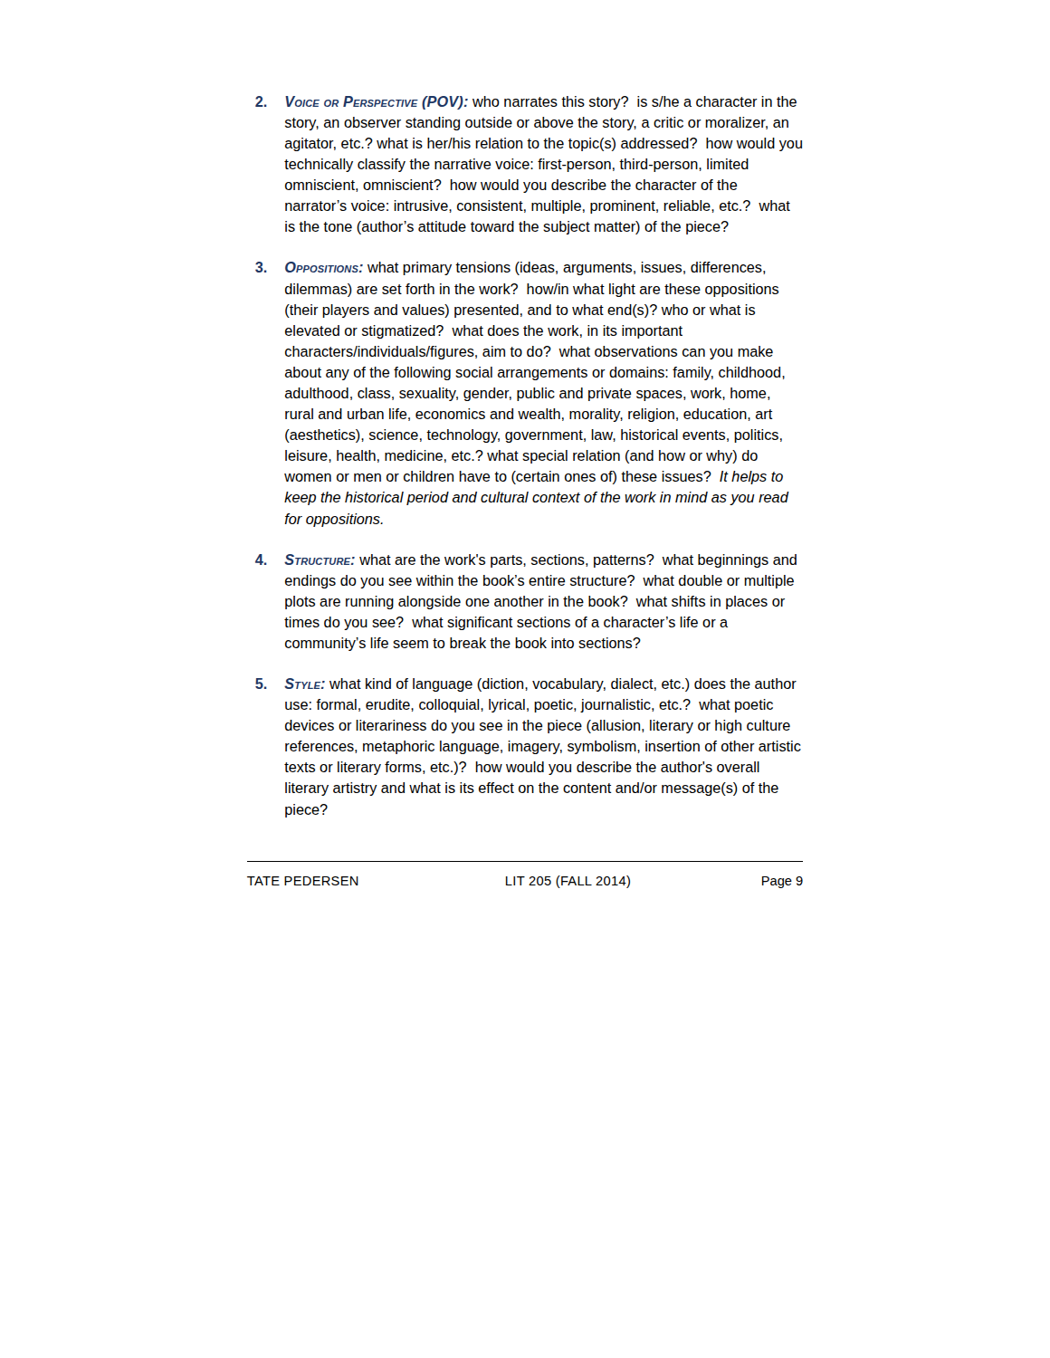2. Voice or Perspective (POV): who narrates this story? is s/he a character in the story, an observer standing outside or above the story, a critic or moralizer, an agitator, etc.? what is her/his relation to the topic(s) addressed? how would you technically classify the narrative voice: first-person, third-person, limited omniscient, omniscient? how would you describe the character of the narrator’s voice: intrusive, consistent, multiple, prominent, reliable, etc.? what is the tone (author’s attitude toward the subject matter) of the piece?
3. Oppositions: what primary tensions (ideas, arguments, issues, differences, dilemmas) are set forth in the work? how/in what light are these oppositions (their players and values) presented, and to what end(s)? who or what is elevated or stigmatized? what does the work, in its important characters/individuals/figures, aim to do? what observations can you make about any of the following social arrangements or domains: family, childhood, adulthood, class, sexuality, gender, public and private spaces, work, home, rural and urban life, economics and wealth, morality, religion, education, art (aesthetics), science, technology, government, law, historical events, politics, leisure, health, medicine, etc.? what special relation (and how or why) do women or men or children have to (certain ones of) these issues? It helps to keep the historical period and cultural context of the work in mind as you read for oppositions.
4. Structure: what are the work's parts, sections, patterns? what beginnings and endings do you see within the book’s entire structure? what double or multiple plots are running alongside one another in the book? what shifts in places or times do you see? what significant sections of a character’s life or a community’s life seem to break the book into sections?
5. Style: what kind of language (diction, vocabulary, dialect, etc.) does the author use: formal, erudite, colloquial, lyrical, poetic, journalistic, etc.? what poetic devices or literariness do you see in the piece (allusion, literary or high culture references, metaphoric language, imagery, symbolism, insertion of other artistic texts or literary forms, etc.)? how would you describe the author's overall literary artistry and what is its effect on the content and/or message(s) of the piece?
Tate Pedersen LIT 205 (Fall 2014) Page 9